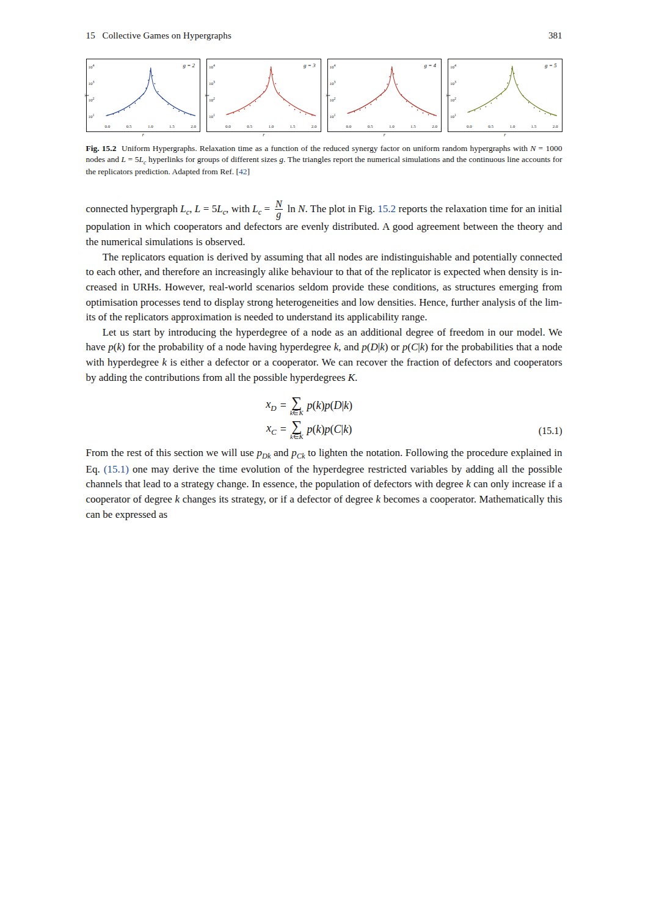15 Collective Games on Hypergraphs
381
g = 2 T
104 103 102 101
0.00.51.01.52.0
r
g = 3 T
104 103 102 101
0.00.51.01.52.0
r
g = 4 T
104 103 102 101
0.00.51.01.52.0
r
g = 5 T
104 103 102 101
0.00.51.01.52.0
r
Fig. 15.2 Uniform Hypergraphs. Relaxation time as a function of the reduced synergy factor on uniform random hypergraphs with N = 1000 nodes and L = 5Lc hyperlinks for groups of different sizes g. The triangles report the numerical simulations and the continuous line accounts for the replicators prediction. Adapted from Ref. [42]
connected hypergraph Lc, L = 5Lc, with Lc = Ng ln N. The plot in Fig. 15.2 reports the relaxation time for an initial population in which cooperators and defectors are evenly distributed. A good agreement between the theory and the numerical simulations is observed.
The replicators equation is derived by assuming that all nodes are indistinguishable and potentially connected to each other, and therefore an increasingly alike behaviour to that of the replicator is expected when density is increased in URHs. However, real-world scenarios seldom provide these conditions, as structures emerging from optimisation processes tend to display strong heterogeneities and low densities. Hence, further analysis of the limits of the replicators approximation is needed to understand its applicability range.
Let us start by introducing the hyperdegree of a node as an additional degree of freedom in our model. We have p(k) for the probability of a node having hyperdegree k, and p(D|k) or p(C|k) for the probabilities that a node with hyperdegree k is either a defector or a cooperator. We can recover the fraction of defectors and cooperators by adding the contributions from all the possible hyperdegrees K.
xD = ∑k∈K p(k)p(D|k)
xC = ∑k∈K p(k)p(C|k)
(15.1)
From the rest of this section we will use pDk and pCk to lighten the notation. Following the procedure explained in Eq. (15.1) one may derive the time evolution of the hyperdegree restricted variables by adding all the possible channels that lead to a strategy change. In essence, the population of defectors with degree k can only increase if a cooperator of degree k changes its strategy, or if a defector of degree k becomes a cooperator. Mathematically this can be expressed as